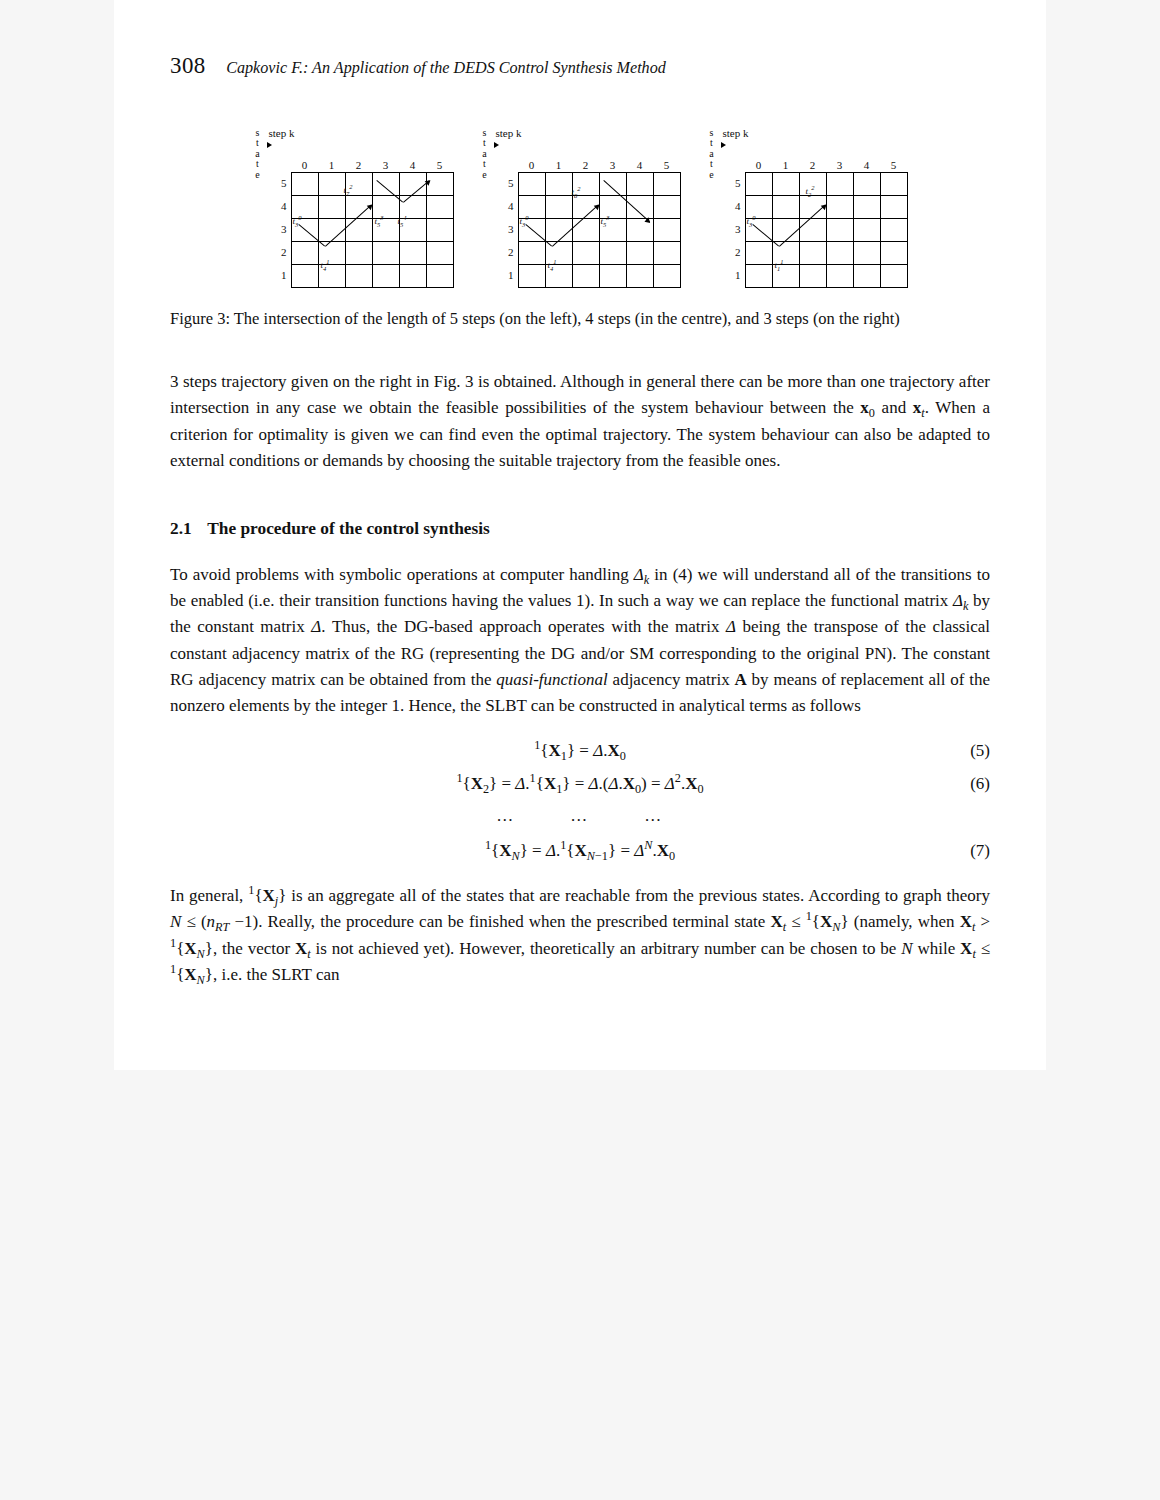308
Capkovic F.: An Application of the DEDS Control Synthesis Method
state
step k
| | 0 | 1 | 2 | 3 | 4 | 5 |
| 5 | | | | | | |
| 4 | | | t 7 2 | | | |
| 3 | t 3 0 | | | t 5 3 | t 5 4 | |
| 2 | | | | | | |
| 1 | | t 4 1 | | | | |
state
step k
| | 0 | 1 | 2 | 3 | 4 | 5 |
| 5 | | | | | | |
| 4 | | | t 8 2 | | | |
| 3 | t 3 0 | | | t 5 3 | | |
| 2 | | | | | | |
| 1 | | t 4 1 | | | | |
state
step k
| | 0 | 1 | 2 | 3 | 4 | 5 |
| 5 | | | | | | |
| 4 | | | t 2 2 | | | |
| 3 | t 3 0 | | | | | |
| 2 | | | | | | |
| 1 | | t 1 1 | | | | |
Figure 3: The intersection of the length of 5 steps (on the left), 4 steps (in the centre), and 3 steps (on the right)
3 steps trajectory given on the right in Fig. 3 is obtained. Although in general there can be more than one trajectory after intersection in any case we obtain the feasible possibilities of the system behaviour between the x0 and xt. When a criterion for optimality is given we can find even the optimal trajectory. The system behaviour can also be adapted to external conditions or demands by choosing the suitable trajectory from the feasible ones.
2.1 The procedure of the control synthesis
To avoid problems with symbolic operations at computer handling Δk in (4) we will understand all of the transitions to be enabled (i.e. their transition functions having the values 1). In such a way we can replace the functional matrix Δk by the constant matrix Δ. Thus, the DG-based approach operates with the matrix Δ being the transpose of the classical constant adjacency matrix of the RG (representing the DG and/or SM corresponding to the original PN). The constant RG adjacency matrix can be obtained from the quasi-functional adjacency matrix A by means of replacement all of the nonzero elements by the integer 1. Hence, the SLBT can be constructed in analytical terms as follows
1{X1} = Δ.X0 (5)
1{X2} = Δ.1{X1} = Δ.(Δ.X0) = Δ2.X0 (6)
………
1{XN} = Δ.1{XN−1} = ΔN.X0 (7)
In general, 1{Xj} is an aggregate all of the states that are reachable from the previous states. According to graph theory N ≤ (nRT −1). Really, the procedure can be finished when the prescribed terminal state Xt ≤ 1{XN} (namely, when Xt > 1{XN}, the vector Xt is not achieved yet). However, theoretically an arbitrary number can be chosen to be N while Xt ≤ 1{XN}, i.e. the SLRT can